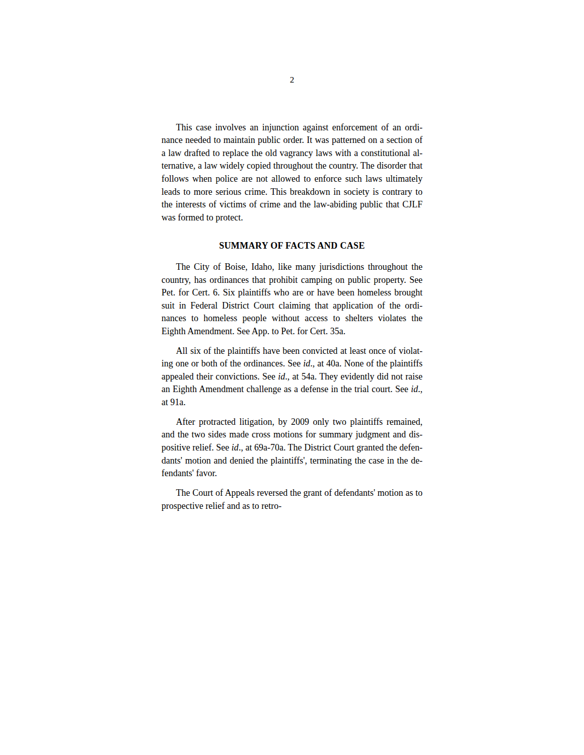2
This case involves an injunction against enforcement of an ordinance needed to maintain public order. It was patterned on a section of a law drafted to replace the old vagrancy laws with a constitutional alternative, a law widely copied throughout the country. The disorder that follows when police are not allowed to enforce such laws ultimately leads to more serious crime. This breakdown in society is contrary to the interests of victims of crime and the law-abiding public that CJLF was formed to protect.
SUMMARY OF FACTS AND CASE
The City of Boise, Idaho, like many jurisdictions throughout the country, has ordinances that prohibit camping on public property. See Pet. for Cert. 6. Six plaintiffs who are or have been homeless brought suit in Federal District Court claiming that application of the ordinances to homeless people without access to shelters violates the Eighth Amendment. See App. to Pet. for Cert. 35a.
All six of the plaintiffs have been convicted at least once of violating one or both of the ordinances. See id., at 40a. None of the plaintiffs appealed their convictions. See id., at 54a. They evidently did not raise an Eighth Amendment challenge as a defense in the trial court. See id., at 91a.
After protracted litigation, by 2009 only two plaintiffs remained, and the two sides made cross motions for summary judgment and dispositive relief. See id., at 69a-70a. The District Court granted the defendants' motion and denied the plaintiffs', terminating the case in the defendants' favor.
The Court of Appeals reversed the grant of defendants' motion as to prospective relief and as to retro-